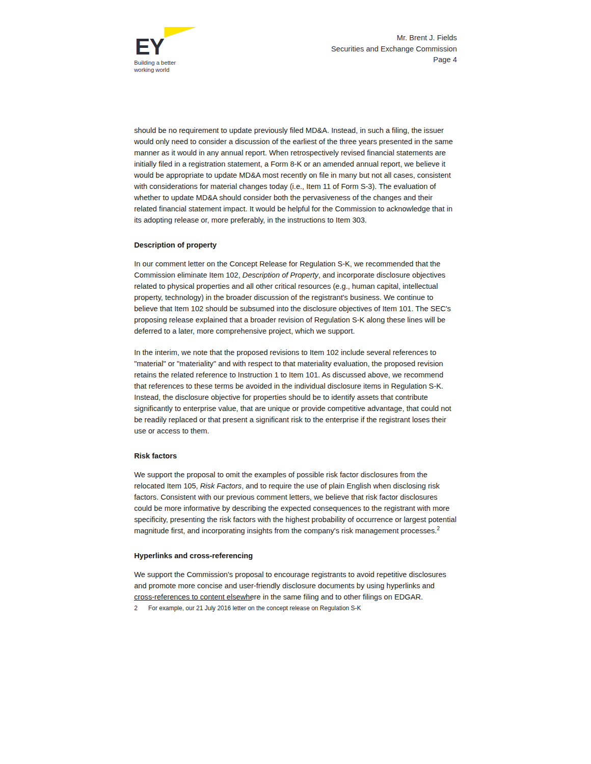EY
Building a better
working world
Mr. Brent J. Fields
Securities and Exchange Commission
Page 4
should be no requirement to update previously filed MD&A. Instead, in such a filing, the issuer would only need to consider a discussion of the earliest of the three years presented in the same manner as it would in any annual report. When retrospectively revised financial statements are initially filed in a registration statement, a Form 8-K or an amended annual report, we believe it would be appropriate to update MD&A most recently on file in many but not all cases, consistent with considerations for material changes today (i.e., Item 11 of Form S-3). The evaluation of whether to update MD&A should consider both the pervasiveness of the changes and their related financial statement impact. It would be helpful for the Commission to acknowledge that in its adopting release or, more preferably, in the instructions to Item 303.
Description of property
In our comment letter on the Concept Release for Regulation S-K, we recommended that the Commission eliminate Item 102, Description of Property, and incorporate disclosure objectives related to physical properties and all other critical resources (e.g., human capital, intellectual property, technology) in the broader discussion of the registrant's business. We continue to believe that Item 102 should be subsumed into the disclosure objectives of Item 101. The SEC's proposing release explained that a broader revision of Regulation S-K along these lines will be deferred to a later, more comprehensive project, which we support.
In the interim, we note that the proposed revisions to Item 102 include several references to "material" or "materiality" and with respect to that materiality evaluation, the proposed revision retains the related reference to Instruction 1 to Item 101. As discussed above, we recommend that references to these terms be avoided in the individual disclosure items in Regulation S-K. Instead, the disclosure objective for properties should be to identify assets that contribute significantly to enterprise value, that are unique or provide competitive advantage, that could not be readily replaced or that present a significant risk to the enterprise if the registrant loses their use or access to them.
Risk factors
We support the proposal to omit the examples of possible risk factor disclosures from the relocated Item 105, Risk Factors, and to require the use of plain English when disclosing risk factors. Consistent with our previous comment letters, we believe that risk factor disclosures could be more informative by describing the expected consequences to the registrant with more specificity, presenting the risk factors with the highest probability of occurrence or largest potential magnitude first, and incorporating insights from the company's risk management processes.2
Hyperlinks and cross-referencing
We support the Commission's proposal to encourage registrants to avoid repetitive disclosures and promote more concise and user-friendly disclosure documents by using hyperlinks and cross-references to content elsewhere in the same filing and to other filings on EDGAR.
2 For example, our 21 July 2016 letter on the concept release on Regulation S-K